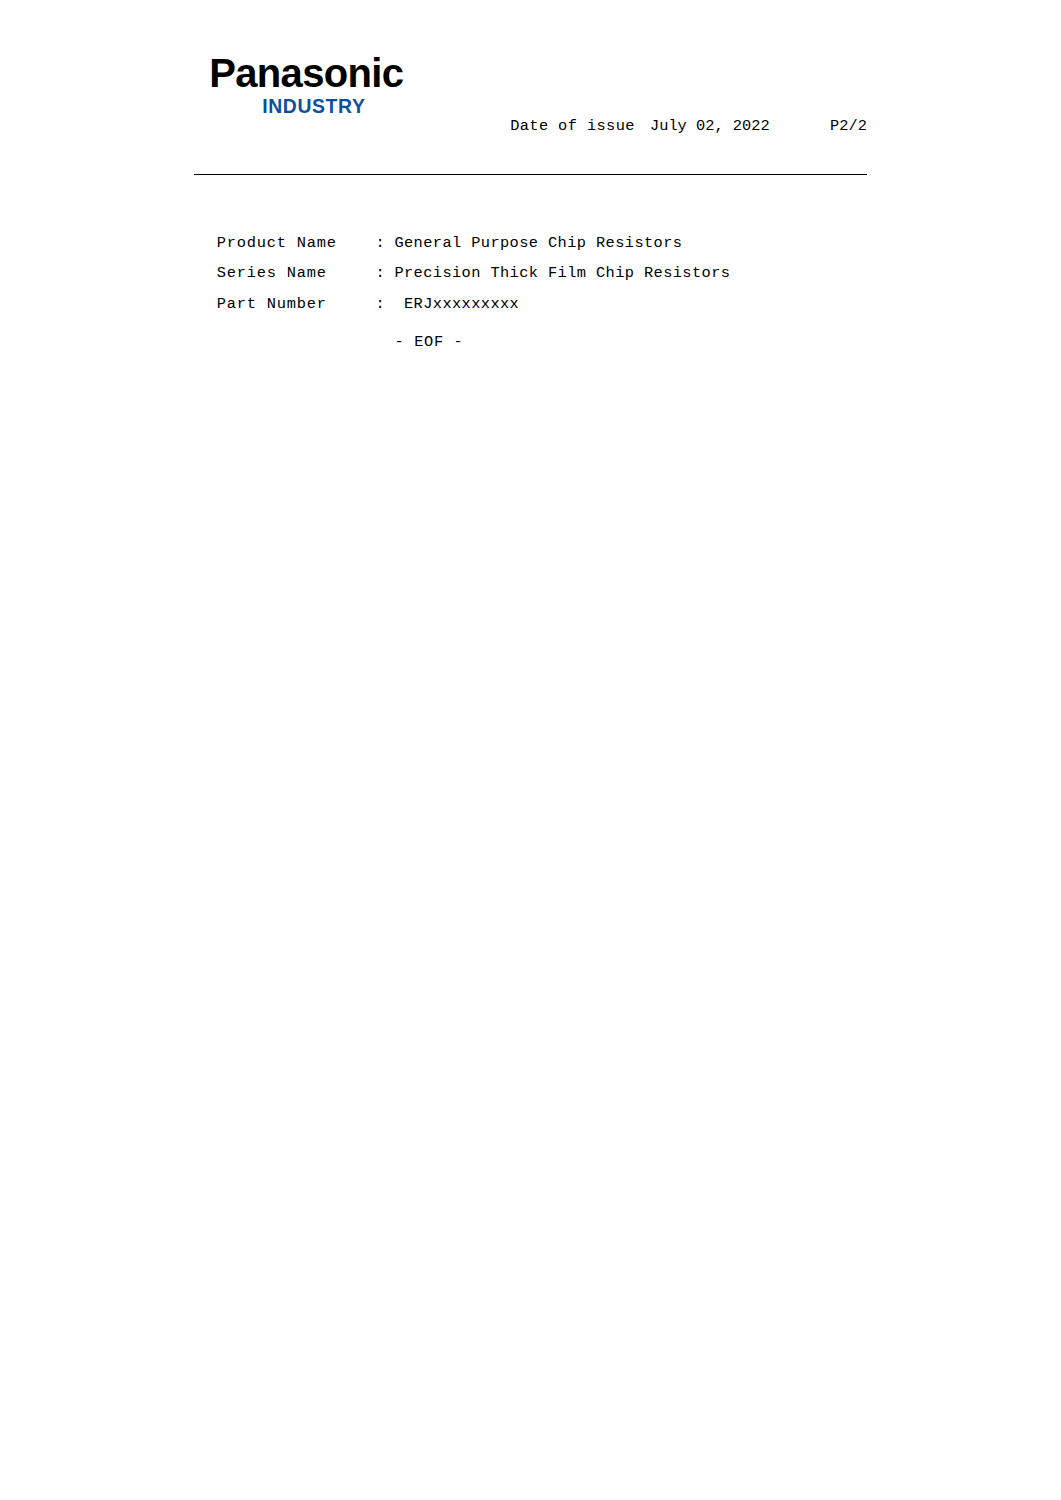Panasonic
INDUSTRY
Date of issue July 02, 2022 P2/2
Product Name: General Purpose Chip Resistors
Series Name: Precision Thick Film Chip Resistors
Part Number: ERJxxxxxxxxx
- EOF -